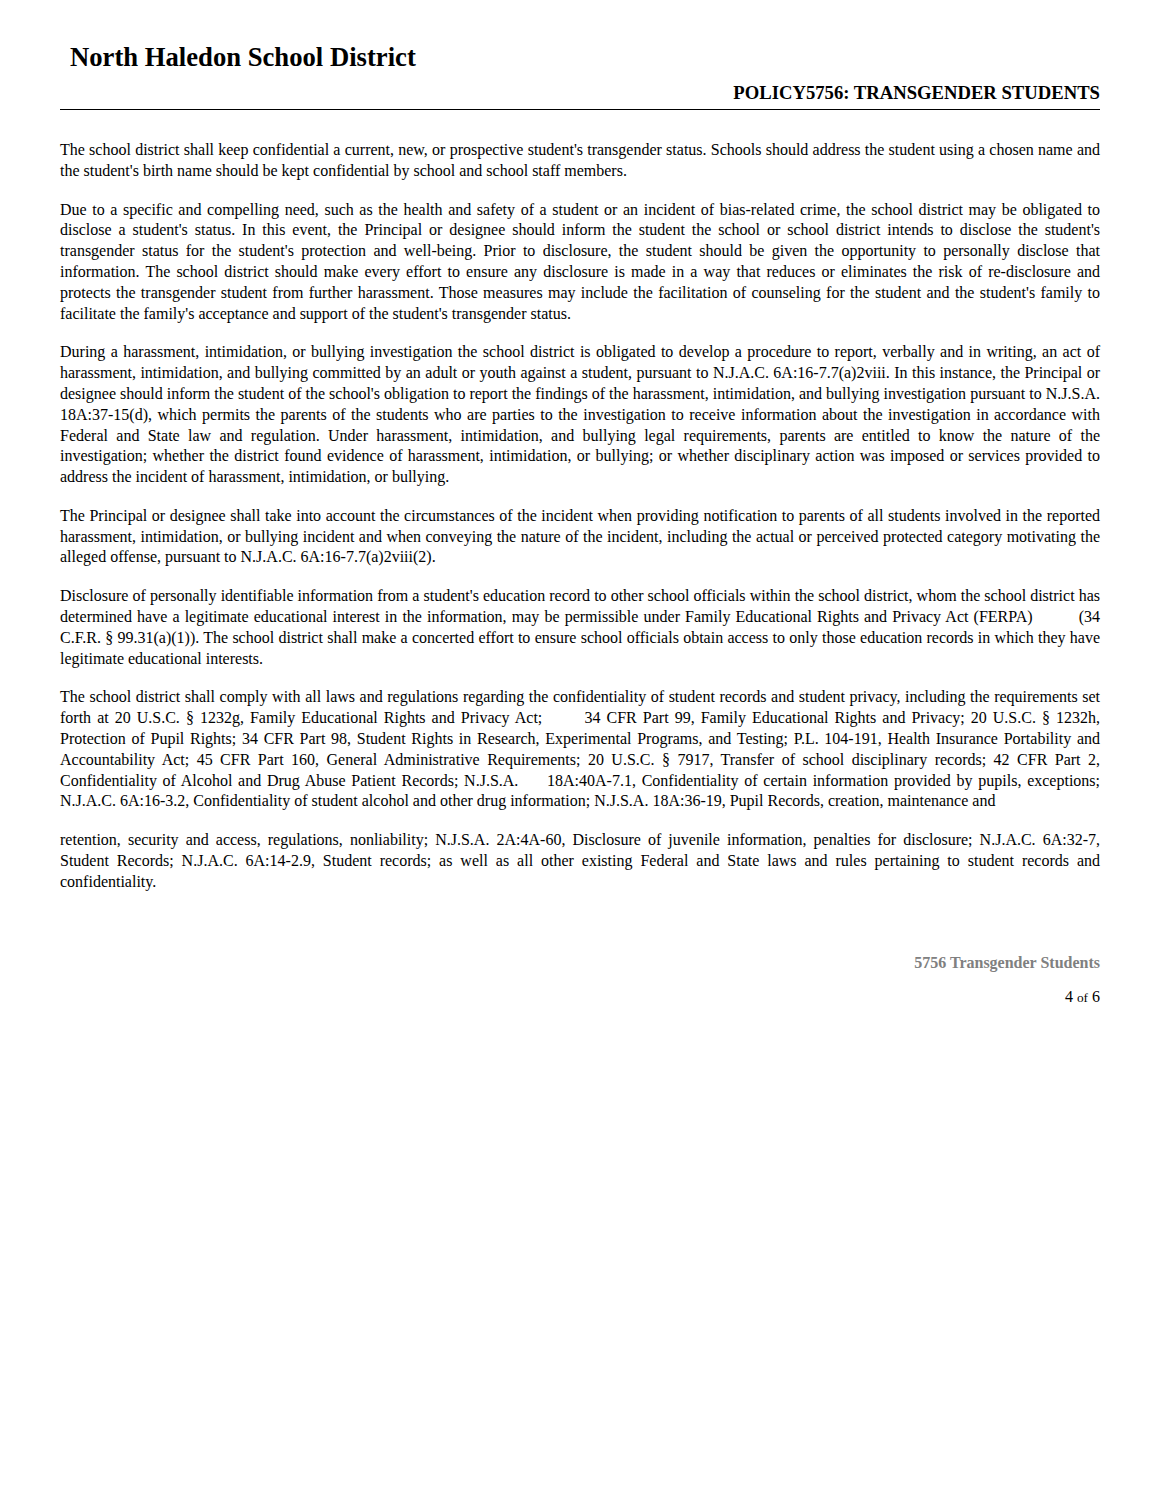North Haledon School District
POLICY5756: TRANSGENDER STUDENTS
The school district shall keep confidential a current, new, or prospective student's transgender status. Schools should address the student using a chosen name and the student's birth name should be kept confidential by school and school staff members.
Due to a specific and compelling need, such as the health and safety of a student or an incident of bias-related crime, the school district may be obligated to disclose a student's status. In this event, the Principal or designee should inform the student the school or school district intends to disclose the student's transgender status for the student's protection and well-being. Prior to disclosure, the student should be given the opportunity to personally disclose that information. The school district should make every effort to ensure any disclosure is made in a way that reduces or eliminates the risk of re-disclosure and protects the transgender student from further harassment. Those measures may include the facilitation of counseling for the student and the student's family to facilitate the family's acceptance and support of the student's transgender status.
During a harassment, intimidation, or bullying investigation the school district is obligated to develop a procedure to report, verbally and in writing, an act of harassment, intimidation, and bullying committed by an adult or youth against a student, pursuant to N.J.A.C. 6A:16-7.7(a)2viii. In this instance, the Principal or designee should inform the student of the school's obligation to report the findings of the harassment, intimidation, and bullying investigation pursuant to N.J.S.A. 18A:37-15(d), which permits the parents of the students who are parties to the investigation to receive information about the investigation in accordance with Federal and State law and regulation. Under harassment, intimidation, and bullying legal requirements, parents are entitled to know the nature of the investigation; whether the district found evidence of harassment, intimidation, or bullying; or whether disciplinary action was imposed or services provided to address the incident of harassment, intimidation, or bullying.
The Principal or designee shall take into account the circumstances of the incident when providing notification to parents of all students involved in the reported harassment, intimidation, or bullying incident and when conveying the nature of the incident, including the actual or perceived protected category motivating the alleged offense, pursuant to N.J.A.C. 6A:16-7.7(a)2viii(2).
Disclosure of personally identifiable information from a student's education record to other school officials within the school district, whom the school district has determined have a legitimate educational interest in the information, may be permissible under Family Educational Rights and Privacy Act (FERPA) (34 C.F.R. § 99.31(a)(1)). The school district shall make a concerted effort to ensure school officials obtain access to only those education records in which they have legitimate educational interests.
The school district shall comply with all laws and regulations regarding the confidentiality of student records and student privacy, including the requirements set forth at 20 U.S.C. § 1232g, Family Educational Rights and Privacy Act; 34 CFR Part 99, Family Educational Rights and Privacy; 20 U.S.C. § 1232h, Protection of Pupil Rights; 34 CFR Part 98, Student Rights in Research, Experimental Programs, and Testing; P.L. 104-191, Health Insurance Portability and Accountability Act; 45 CFR Part 160, General Administrative Requirements; 20 U.S.C. § 7917, Transfer of school disciplinary records; 42 CFR Part 2, Confidentiality of Alcohol and Drug Abuse Patient Records; N.J.S.A. 18A:40A-7.1, Confidentiality of certain information provided by pupils, exceptions; N.J.A.C. 6A:16-3.2, Confidentiality of student alcohol and other drug information; N.J.S.A. 18A:36-19, Pupil Records, creation, maintenance and
retention, security and access, regulations, nonliability; N.J.S.A. 2A:4A-60, Disclosure of juvenile information, penalties for disclosure; N.J.A.C. 6A:32-7, Student Records; N.J.A.C. 6A:14-2.9, Student records; as well as all other existing Federal and State laws and rules pertaining to student records and confidentiality.
5756 Transgender Students
4 of 6